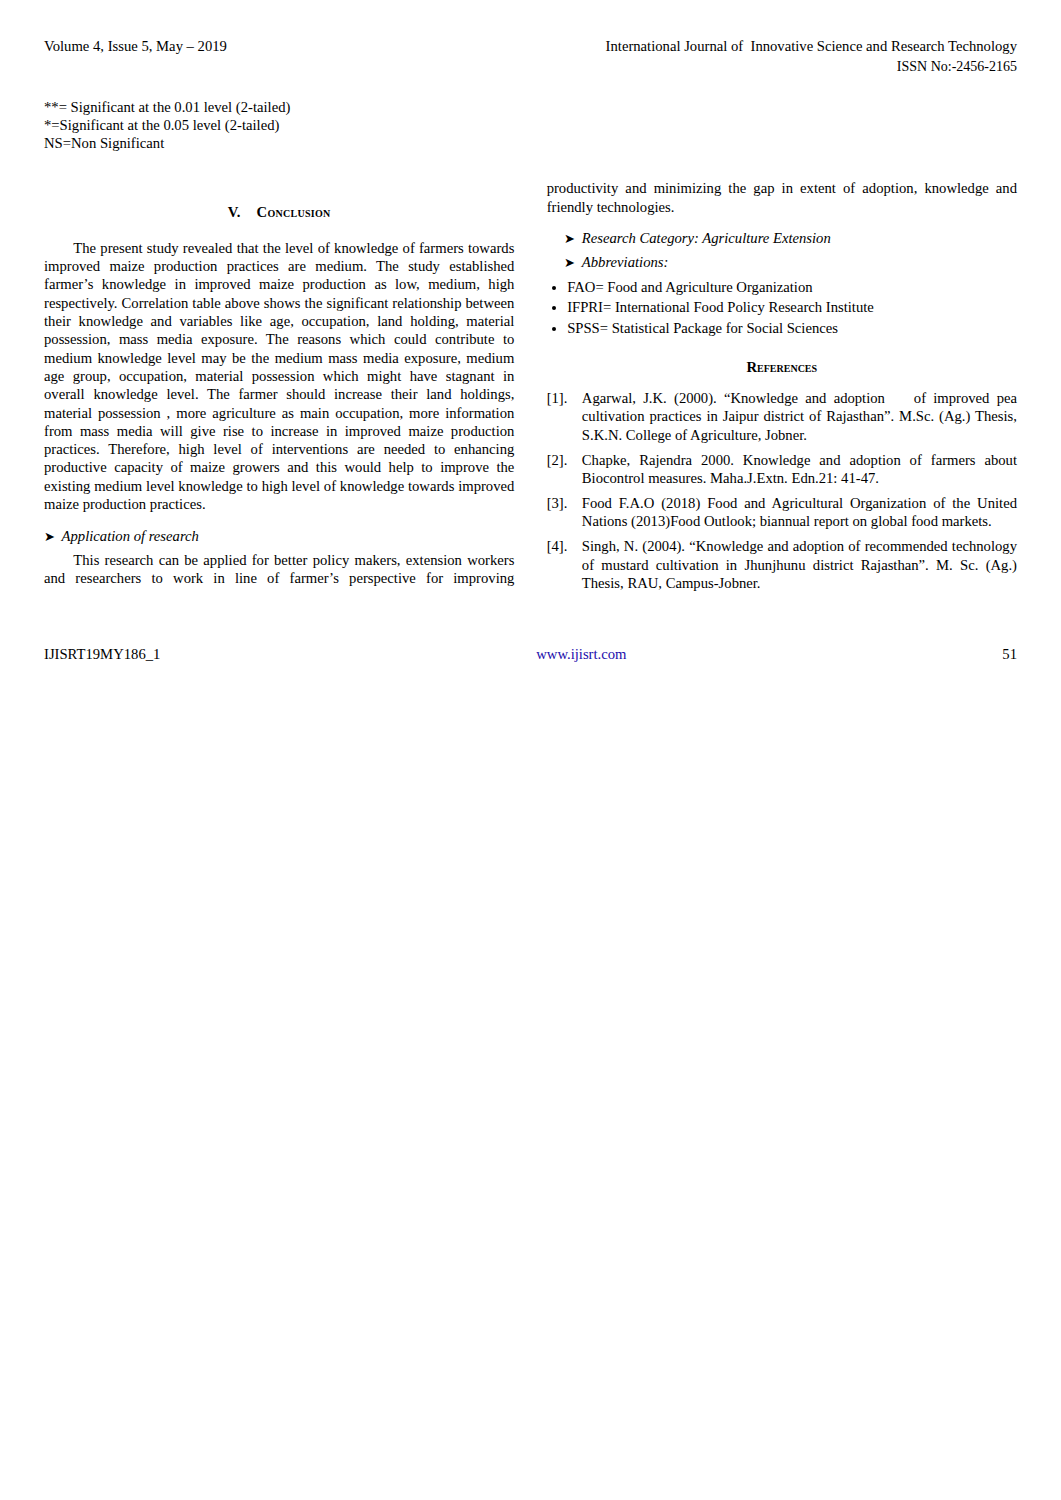Volume 4, Issue 5, May – 2019
International Journal of Innovative Science and Research Technology
ISSN No:-2456-2165
**= Significant at the 0.01 level (2-tailed)
*=Significant at the 0.05 level (2-tailed)
NS=Non Significant
V. Conclusion
The present study revealed that the level of knowledge of farmers towards improved maize production practices are medium. The study established farmer’s knowledge in improved maize production as low, medium, high respectively. Correlation table above shows the significant relationship between their knowledge and variables like age, occupation, land holding, material possession, mass media exposure. The reasons which could contribute to medium knowledge level may be the medium mass media exposure, medium age group, occupation, material possession which might have stagnant in overall knowledge level. The farmer should increase their land holdings, material possession , more agriculture as main occupation, more information from mass media will give rise to increase in improved maize production practices. Therefore, high level of interventions are needed to enhancing productive capacity of maize growers and this would help to improve the existing medium level knowledge to high level of knowledge towards improved maize production practices.
Application of research
This research can be applied for better policy makers, extension workers and researchers to work in line of farmer’s perspective for improving productivity and minimizing the gap in extent of adoption, knowledge and friendly technologies.
Research Category: Agriculture Extension
Abbreviations:
FAO= Food and Agriculture Organization
IFPRI= International Food Policy Research Institute
SPSS= Statistical Package for Social Sciences
References
Agarwal, J.K. (2000). “Knowledge and adoption of improved pea cultivation practices in Jaipur district of Rajasthan”. M.Sc. (Ag.) Thesis, S.K.N. College of Agriculture, Jobner.
Chapke, Rajendra 2000. Knowledge and adoption of farmers about Biocontrol measures. Maha.J.Extn. Edn.21: 41-47.
Food F.A.O (2018) Food and Agricultural Organization of the United Nations (2013)Food Outlook; biannual report on global food markets.
Singh, N. (2004). “Knowledge and adoption of recommended technology of mustard cultivation in Jhunjhunu district Rajasthan”. M. Sc. (Ag.) Thesis, RAU, Campus-Jobner.
IJISRT19MY186_1
www.ijisrt.com
51